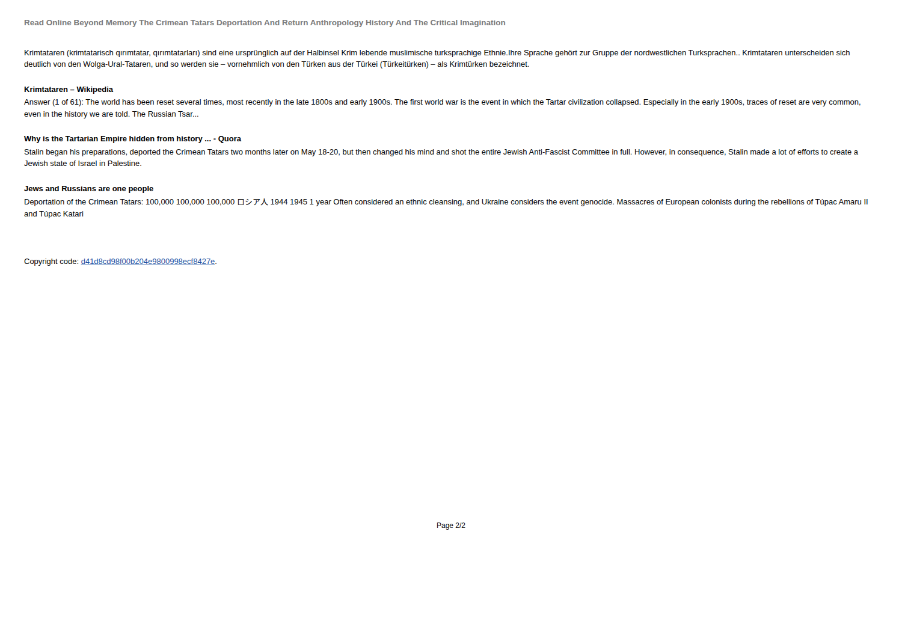Read Online Beyond Memory The Crimean Tatars Deportation And Return Anthropology History And The Critical Imagination
Krimtataren (krimtatarisch qırımtatar, qırımtatarları) sind eine ursprünglich auf der Halbinsel Krim lebende muslimische turksprachige Ethnie.Ihre Sprache gehört zur Gruppe der nordwestlichen Turksprachen.. Krimtataren unterscheiden sich deutlich von den Wolga-Ural-Tataren, und so werden sie – vornehmlich von den Türken aus der Türkei (Türkeitürken) – als Krimtürken bezeichnet.
Krimtataren – Wikipedia
Answer (1 of 61): The world has been reset several times, most recently in the late 1800s and early 1900s. The first world war is the event in which the Tartar civilization collapsed. Especially in the early 1900s, traces of reset are very common, even in the history we are told. The Russian Tsar...
Why is the Tartarian Empire hidden from history ... - Quora
Stalin began his preparations, deported the Crimean Tatars two months later on May 18-20, but then changed his mind and shot the entire Jewish Anti-Fascist Committee in full. However, in consequence, Stalin made a lot of efforts to create a Jewish state of Israel in Palestine.
Jews and Russians are one people
Deportation of the Crimean Tatars: 100,000 100,000 100,000 ロシア人 1944 1945 1 year Often considered an ethnic cleansing, and Ukraine considers the event genocide. Massacres of European colonists during the rebellions of Túpac Amaru II and Túpac Katari
Copyright code: d41d8cd98f00b204e9800998ecf8427e.
Page 2/2